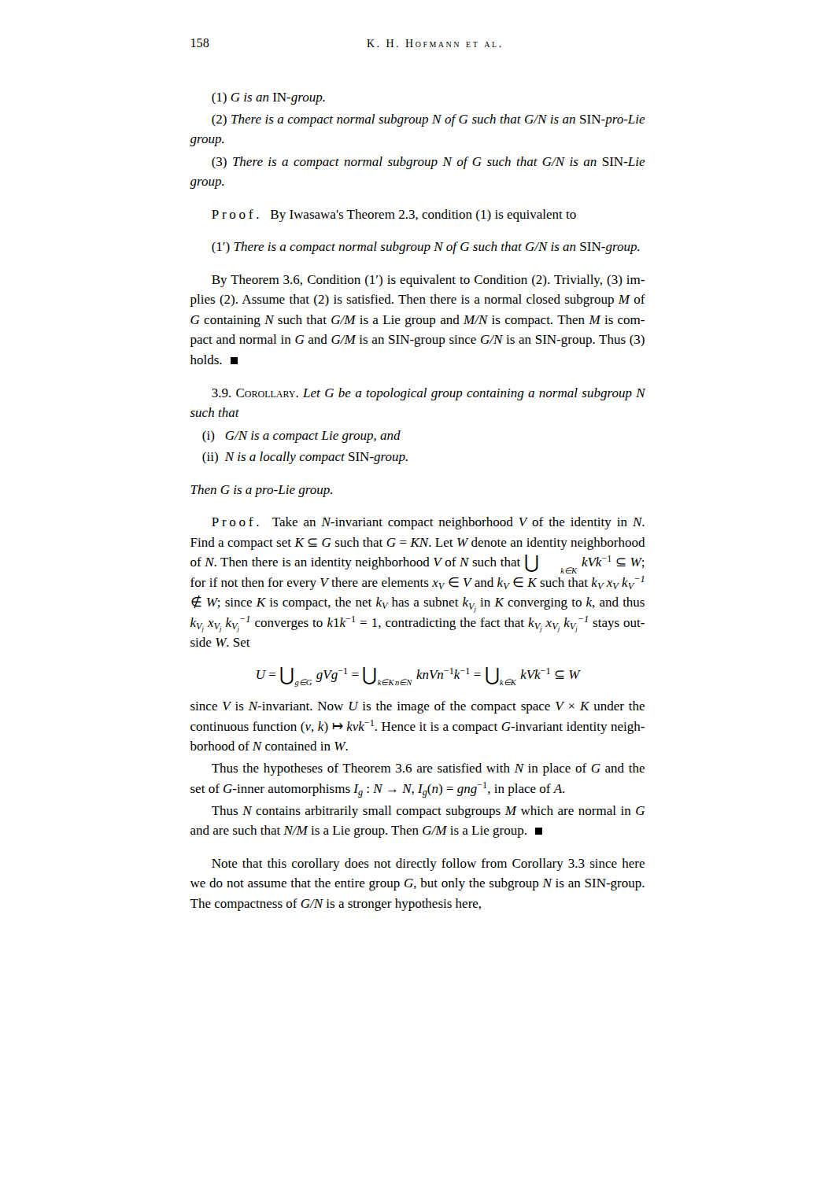158 K. H. Hofmann et al.
(1) G is an IN-group.
(2) There is a compact normal subgroup N of G such that G/N is an SIN-pro-Lie group.
(3) There is a compact normal subgroup N of G such that G/N is an SIN-Lie group.
Proof. By Iwasawa's Theorem 2.3, condition (1) is equivalent to
(1′) There is a compact normal subgroup N of G such that G/N is an SIN-group.
By Theorem 3.6, Condition (1′) is equivalent to Condition (2). Trivially, (3) implies (2). Assume that (2) is satisfied. Then there is a normal closed subgroup M of G containing N such that G/M is a Lie group and M/N is compact. Then M is compact and normal in G and G/M is an SIN-group since G/N is an SIN-group. Thus (3) holds.
3.9. Corollary. Let G be a topological group containing a normal subgroup N such that
(i) G/N is a compact Lie group, and
(ii) N is a locally compact SIN-group.
Then G is a pro-Lie group.
Proof. Take an N-invariant compact neighborhood V of the identity in N. Find a compact set K ⊆ G such that G = KN. Let W denote an identity neighborhood of N. Then there is an identity neighborhood V of N such that ⋃k∈K kVk−1 ⊆ W; for if not then for every V there are elements xV ∈ V and kV ∈ K such that kV xV kV−1 ∉ W; since K is compact, the net kV has a subnet kVj in K converging to k, and thus kVj xVj kVj−1 converges to k1k−1 = 1, contradicting the fact that kVj xVj kVj−1 stays outside W. Set
U = ⋃g∈G gVg−1 = ⋃k∈K n∈N knVn−1k−1 = ⋃k∈K kVk−1 ⊆ W
since V is N-invariant. Now U is the image of the compact space V × K under the continuous function (v, k) ↦ kvk−1. Hence it is a compact G-invariant identity neighborhood of N contained in W.
Thus the hypotheses of Theorem 3.6 are satisfied with N in place of G and the set of G-inner automorphisms Ig : N → N, Ig(n) = gng−1, in place of A.
Thus N contains arbitrarily small compact subgroups M which are normal in G and are such that N/M is a Lie group. Then G/M is a Lie group.
Note that this corollary does not directly follow from Corollary 3.3 since here we do not assume that the entire group G, but only the subgroup N is an SIN-group. The compactness of G/N is a stronger hypothesis here,